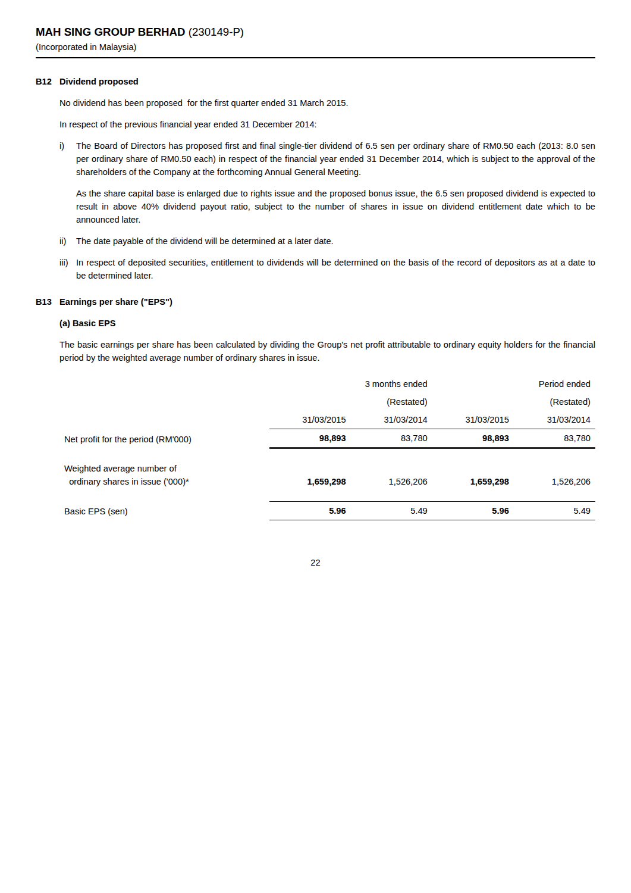MAH SING GROUP BERHAD (230149-P)
(Incorporated in Malaysia)
B12 Dividend proposed
No dividend has been proposed for the first quarter ended 31 March 2015.
In respect of the previous financial year ended 31 December 2014:
i) The Board of Directors has proposed first and final single-tier dividend of 6.5 sen per ordinary share of RM0.50 each (2013: 8.0 sen per ordinary share of RM0.50 each) in respect of the financial year ended 31 December 2014, which is subject to the approval of the shareholders of the Company at the forthcoming Annual General Meeting.
As the share capital base is enlarged due to rights issue and the proposed bonus issue, the 6.5 sen proposed dividend is expected to result in above 40% dividend payout ratio, subject to the number of shares in issue on dividend entitlement date which to be announced later.
ii) The date payable of the dividend will be determined at a later date.
iii) In respect of deposited securities, entitlement to dividends will be determined on the basis of the record of depositors as at a date to be determined later.
B13 Earnings per share ("EPS")
(a) Basic EPS
The basic earnings per share has been calculated by dividing the Group's net profit attributable to ordinary equity holders for the financial period by the weighted average number of ordinary shares in issue.
| | 3 months ended | Period ended |
| --- | --- | --- |
| | | (Restated) | | (Restated) |
| | 31/03/2015 | 31/03/2014 | 31/03/2015 | 31/03/2014 |
| Net profit for the period (RM'000) | 98,893 | 83,780 | 98,893 | 83,780 |
| Weighted average number of ordinary shares in issue ('000)* | 1,659,298 | 1,526,206 | 1,659,298 | 1,526,206 |
| Basic EPS (sen) | 5.96 | 5.49 | 5.96 | 5.49 |
22